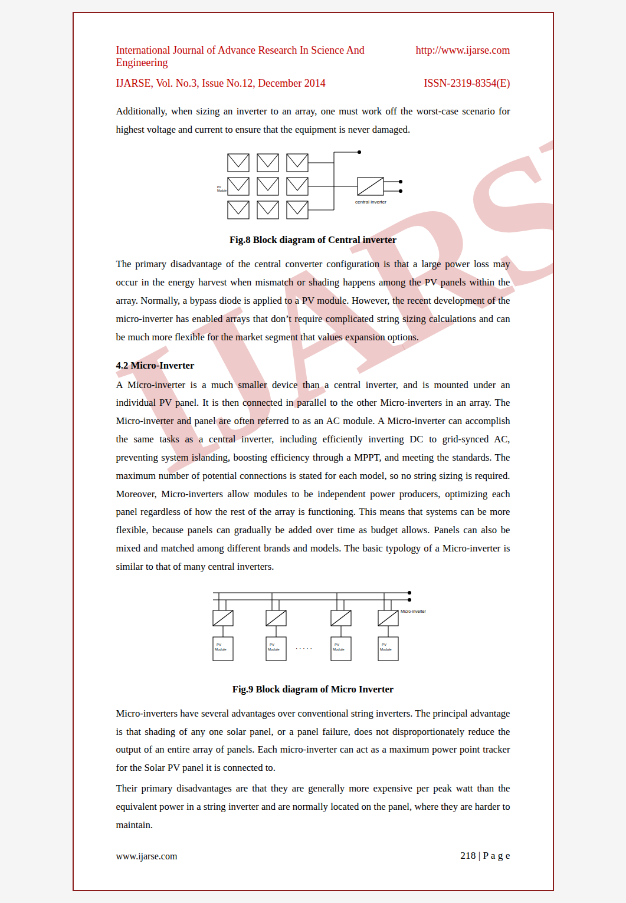IJARSE
International Journal of Advance Research In Science And Engineering http://www.ijarse.com
IJARSE, Vol. No.3, Issue No.12, December 2014 ISSN-2319-8354(E)
Additionally, when sizing an inverter to an array, one must work off the worst-case scenario for highest voltage and current to ensure that the equipment is never damaged.
PV Module central inverter
Fig.8 Block diagram of Central inverter
The primary disadvantage of the central converter configuration is that a large power loss may occur in the energy harvest when mismatch or shading happens among the PV panels within the array. Normally, a bypass diode is applied to a PV module. However, the recent development of the micro-inverter has enabled arrays that don’t require complicated string sizing calculations and can be much more flexible for the market segment that values expansion options.
4.2 Micro-Inverter
A Micro-inverter is a much smaller device than a central inverter, and is mounted under an individual PV panel. It is then connected in parallel to the other Micro-inverters in an array. The Micro-inverter and panel are often referred to as an AC module. A Micro-inverter can accomplish the same tasks as a central inverter, including efficiently inverting DC to grid-synced AC, preventing system islanding, boosting efficiency through a MPPT, and meeting the standards. The maximum number of potential connections is stated for each model, so no string sizing is required. Moreover, Micro-inverters allow modules to be independent power producers, optimizing each panel regardless of how the rest of the array is functioning. This means that systems can be more flexible, because panels can gradually be added over time as budget allows. Panels can also be mixed and matched among different brands and models. The basic typology of a Micro-inverter is similar to that of many central inverters.
Micro-inverter PV Module PV Module PV Module PV Module · · · · ·
Fig.9 Block diagram of Micro Inverter
Micro-inverters have several advantages over conventional string inverters. The principal advantage is that shading of any one solar panel, or a panel failure, does not disproportionately reduce the output of an entire array of panels. Each micro-inverter can act as a maximum power point tracker for the Solar PV panel it is connected to.
Their primary disadvantages are that they are generally more expensive per peak watt than the equivalent power in a string inverter and are normally located on the panel, where they are harder to maintain.
www.ijarse.com 218 | P a g e